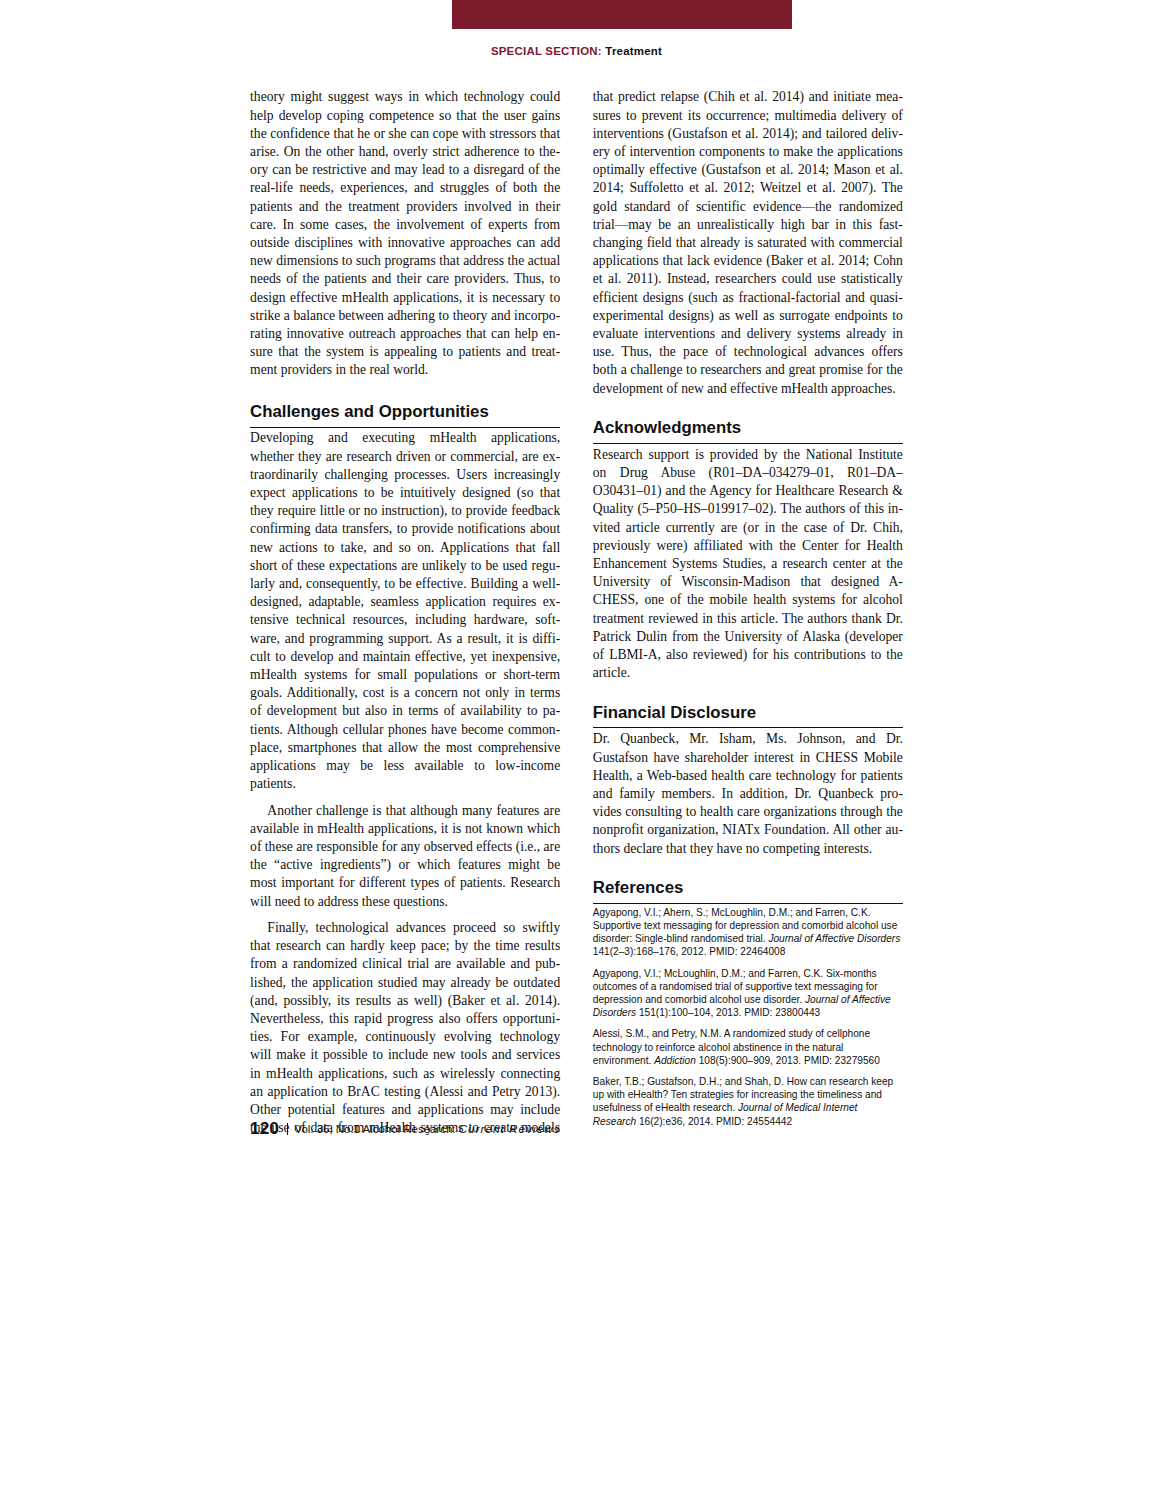SPECIAL SECTION: Treatment
theory might suggest ways in which technology could help develop coping competence so that the user gains the confidence that he or she can cope with stressors that arise. On the other hand, overly strict adherence to theory can be restrictive and may lead to a disregard of the real-life needs, experiences, and struggles of both the patients and the treatment providers involved in their care. In some cases, the involvement of experts from outside disciplines with innovative approaches can add new dimensions to such programs that address the actual needs of the patients and their care providers. Thus, to design effective mHealth applications, it is necessary to strike a balance between adhering to theory and incorporating innovative outreach approaches that can help ensure that the system is appealing to patients and treatment providers in the real world.
Challenges and Opportunities
Developing and executing mHealth applications, whether they are research driven or commercial, are extraordinarily challenging processes. Users increasingly expect applications to be intuitively designed (so that they require little or no instruction), to provide feedback confirming data transfers, to provide notifications about new actions to take, and so on. Applications that fall short of these expectations are unlikely to be used regularly and, consequently, to be effective. Building a well-designed, adaptable, seamless application requires extensive technical resources, including hardware, software, and programming support. As a result, it is difficult to develop and maintain effective, yet inexpensive, mHealth systems for small populations or short-term goals. Additionally, cost is a concern not only in terms of development but also in terms of availability to patients. Although cellular phones have become commonplace, smartphones that allow the most comprehensive applications may be less available to low-income patients.
Another challenge is that although many features are available in mHealth applications, it is not known which of these are responsible for any observed effects (i.e., are the “active ingredients”) or which features might be most important for different types of patients. Research will need to address these questions.
Finally, technological advances proceed so swiftly that research can hardly keep pace; by the time results from a randomized clinical trial are available and published, the application studied may already be outdated (and, possibly, its results as well) (Baker et al. 2014). Nevertheless, this rapid progress also offers opportunities. For example, continuously evolving technology will make it possible to include new tools and services in mHealth applications, such as wirelessly connecting an application to BrAC testing (Alessi and Petry 2013). Other potential features and applications may include the use of data from mHealth systems to create models that predict relapse (Chih et al. 2014) and initiate measures to prevent its occurrence; multimedia delivery of interventions (Gustafson et al. 2014); and tailored delivery of intervention components to make the applications optimally effective (Gustafson et al. 2014; Mason et al. 2014; Suffoletto et al. 2012; Weitzel et al. 2007). The gold standard of scientific evidence—the randomized trial—may be an unrealistically high bar in this fast-changing field that already is saturated with commercial applications that lack evidence (Baker et al. 2014; Cohn et al. 2011). Instead, researchers could use statistically efficient designs (such as fractional-factorial and quasi-experimental designs) as well as surrogate endpoints to evaluate interventions and delivery systems already in use. Thus, the pace of technological advances offers both a challenge to researchers and great promise for the development of new and effective mHealth approaches.
Acknowledgments
Research support is provided by the National Institute on Drug Abuse (R01–DA–034279–01, R01–DA–O30431–01) and the Agency for Healthcare Research & Quality (5–P50–HS–019917–02). The authors of this invited article currently are (or in the case of Dr. Chih, previously were) affiliated with the Center for Health Enhancement Systems Studies, a research center at the University of Wisconsin-Madison that designed A-CHESS, one of the mobile health systems for alcohol treatment reviewed in this article. The authors thank Dr. Patrick Dulin from the University of Alaska (developer of LBMI-A, also reviewed) for his contributions to the article.
Financial Disclosure
Dr. Quanbeck, Mr. Isham, Ms. Johnson, and Dr. Gustafson have shareholder interest in CHESS Mobile Health, a Web-based health care technology for patients and family members. In addition, Dr. Quanbeck provides consulting to health care organizations through the nonprofit organization, NIATx Foundation. All other authors declare that they have no competing interests.
References
Agyapong, V.I.; Ahern, S.; McLoughlin, D.M.; and Farren, C.K. Supportive text messaging for depression and comorbid alcohol use disorder: Single-blind randomised trial. Journal of Affective Disorders 141(2–3):168–176, 2012. PMID: 22464008
Agyapong, V.I.; McLoughlin, D.M.; and Farren, C.K. Six-months outcomes of a randomised trial of supportive text messaging for depression and comorbid alcohol use disorder. Journal of Affective Disorders 151(1):100–104, 2013. PMID: 23800443
Alessi, S.M., and Petry, N.M. A randomized study of cellphone technology to reinforce alcohol abstinence in the natural environment. Addiction 108(5):900–909, 2013. PMID: 23279560
Baker, T.B.; Gustafson, D.H.; and Shah, D. How can research keep up with eHealth? Ten strategies for increasing the timeliness and usefulness of eHealth research. Journal of Medical Internet Research 16(2):e36, 2014. PMID: 24554442
120 Vol. 36, No.1 Alcohol Research: Current Reviews